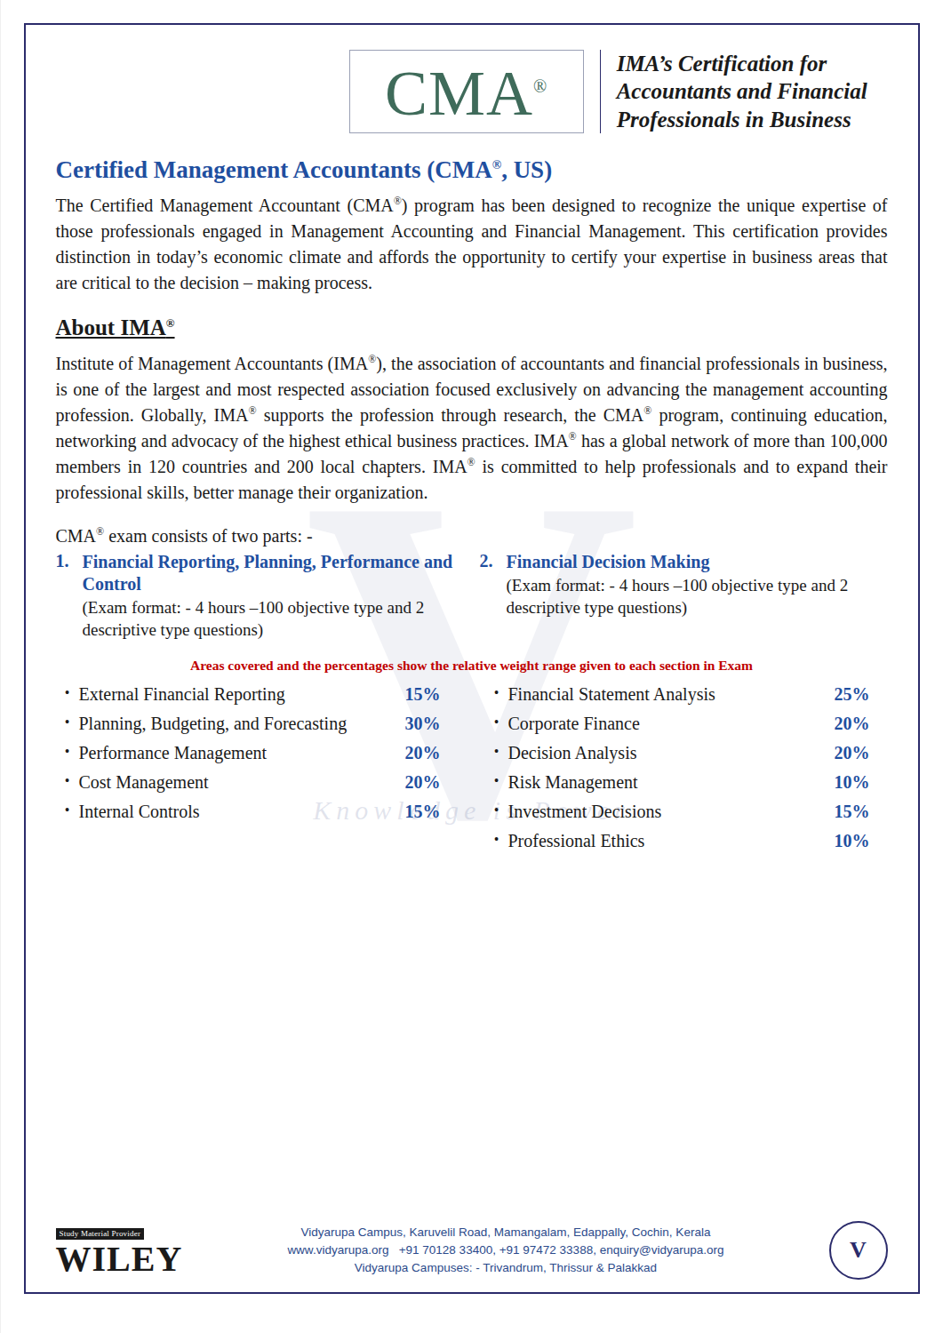V
Knowledge is Power
CMA®
IMA’s Certification for Accountants and Financial Professionals in Business
Certified Management Accountants (CMA®, US)
The Certified Management Accountant (CMA®) program has been designed to recognize the unique expertise of those professionals engaged in Management Accounting and Financial Management. This certification provides distinction in today’s economic climate and affords the opportunity to certify your expertise in business areas that are critical to the decision – making process.
About IMA®
Institute of Management Accountants (IMA®), the association of accountants and financial professionals in business, is one of the largest and most respected association focused exclusively on advancing the management accounting profession. Globally, IMA® supports the profession through research, the CMA® program, continuing education, networking and advocacy of the highest ethical business practices. IMA® has a global network of more than 100,000 members in 120 countries and 200 local chapters. IMA® is committed to help professionals and to expand their professional skills, better manage their organization.
CMA® exam consists of two parts: -
1.
Financial Reporting, Planning, Performance and Control
(Exam format: - 4 hours –100 objective type and 2 descriptive type questions)
2.
Financial Decision Making
(Exam format: - 4 hours –100 objective type and 2 descriptive type questions)
Areas covered and the percentages show the relative weight range given to each section in Exam
•External Financial Reporting 15%
•Planning, Budgeting, and Forecasting 30%
•Performance Management 20%
•Cost Management 20%
•Internal Controls 15%
•Financial Statement Analysis 25%
•Corporate Finance 20%
•Decision Analysis 20%
•Risk Management 10%
•Investment Decisions 15%
•Professional Ethics 10%
Study Material Provider
WILEY
Vidyarupa Campus, Karuvelil Road, Mamangalam, Edappally, Cochin, Kerala
www.vidyarupa.org +91 70128 33400, +91 97472 33388, enquiry@vidyarupa.org
Vidyarupa Campuses: - Trivandrum, Thrissur & Palakkad
V